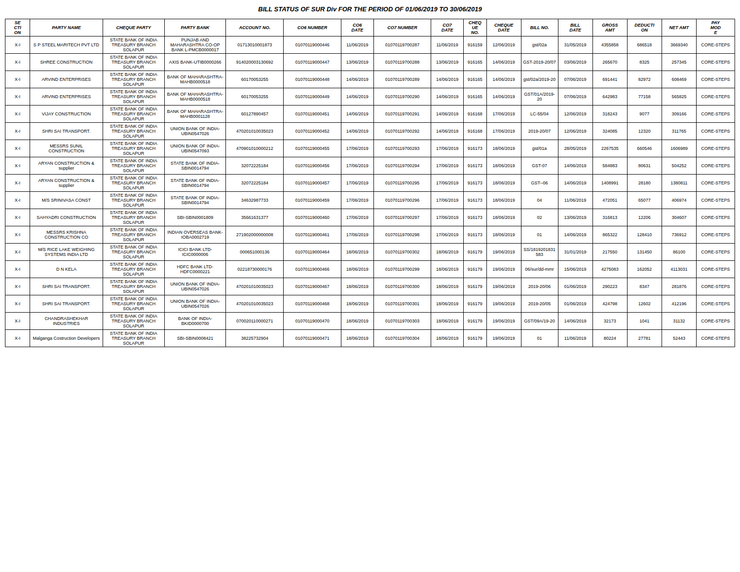BILL STATUS OF SUR Div FOR THE PERIOD OF 01/06/2019 TO 30/06/2019
| SE CTI ON | PARTY NAME | CHEQUE PARTY | PARTY BANK | ACCOUNT NO. | CO6 NUMBER | CO6 DATE | CO7 NUMBER | CO7 DATE | CHEQ UE NO. | CHEQUE DATE | BILL NO. | BILL DATE | GROSS AMT | DEDUCTI ON | NET AMT | PAY MOD E |
| --- | --- | --- | --- | --- | --- | --- | --- | --- | --- | --- | --- | --- | --- | --- | --- | --- |
| X-I | S P STEEL MARITECH PVT LTD | STATE BANK OF INDIA TREASURY BRANCH SOLAPUR | PUNJAB AND MAHARASHTRA CO-OP BANK L-PMCB0000017 | 01713010001873 | 01070119000446 | 11/06/2019 | 01070119700287 | 11/06/2019 | 916159 | 12/06/2019 | gst/02a | 31/05/2019 | 4355858 | 686518 | 3669340 | CORE-STEPS |
| X-I | SHREE CONSTRUCTION | STATE BANK OF INDIA TREASURY BRANCH SOLAPUR | AXIS BANK-UTIB0000266 | 914020003130692 | 01070119000447 | 13/06/2019 | 01070119700288 | 13/06/2019 | 916165 | 14/06/2019 | GST-2019-20/07 | 03/06/2019 | 265670 | 8325 | 257345 | CORE-STEPS |
| X-I | ARVIND ENTERPRISES | STATE BANK OF INDIA TREASURY BRANCH SOLAPUR | BANK OF MAHARASHTRA-MAHB0000518 | 60170053255 | 01070119000448 | 14/06/2019 | 01070119700289 | 14/06/2019 | 916165 | 14/06/2019 | gst/02a/2019-20 | 07/06/2019 | 691441 | 82972 | 608469 | CORE-STEPS |
| X-I | ARVIND ENTERPRISES | STATE BANK OF INDIA TREASURY BRANCH SOLAPUR | BANK OF MAHARASHTRA-MAHB0000518 | 60170053255 | 01070119000449 | 14/06/2019 | 01070119700290 | 14/06/2019 | 916165 | 14/06/2019 | GST/01A/2019-20 | 07/06/2019 | 642983 | 77158 | 565825 | CORE-STEPS |
| X-I | VIJAY CONSTRUCTION | STATE BANK OF INDIA TREASURY BRANCH SOLAPUR | BANK OF MAHARASHTRA-MAHB0001128 | 60127890457 | 01070119000451 | 14/06/2019 | 01070119700291 | 14/06/2019 | 916168 | 17/06/2019 | LC-55/04 | 12/06/2019 | 318243 | 9077 | 309166 | CORE-STEPS |
| X-I | SHRI SAI TRANSPORT. | STATE BANK OF INDIA TREASURY BRANCH SOLAPUR | UNION BANK OF INDIA-UBIN0547026 | 470201010035023 | 01070119000452 | 14/06/2019 | 01070119700292 | 14/06/2019 | 916168 | 17/06/2019 | 2019-20/07 | 12/06/2019 | 324085 | 12320 | 311765 | CORE-STEPS |
| X-I | MESSRS SUNIL CONSTRUCTION | STATE BANK OF INDIA TREASURY BRANCH SOLAPUR | UNION BANK OF INDIA-UBIN0547093 | 470901010000212 | 01070119000455 | 17/06/2019 | 01070119700293 | 17/06/2019 | 916173 | 18/06/2019 | gst/01a | 28/05/2019 | 2267535 | 660546 | 1606989 | CORE-STEPS |
| X-I | ARYAN CONSTRUCTION & supplier | STATE BANK OF INDIA TREASURY BRANCH SOLAPUR | STATE BANK OF INDIA-SBIN0014794 | 32072225184 | 01070119000456 | 17/06/2019 | 01070119700294 | 17/06/2019 | 916173 | 18/06/2019 | GST-07 | 14/06/2019 | 584883 | 80631 | 504252 | CORE-STEPS |
| X-I | ARYAN CONSTRUCTION & supplier | STATE BANK OF INDIA TREASURY BRANCH SOLAPUR | STATE BANK OF INDIA-SBIN0014794 | 32072225184 | 01070119000457 | 17/06/2019 | 01070119700295 | 17/06/2019 | 916173 | 18/06/2019 | GST--06 | 14/06/2019 | 1408991 | 28180 | 1380811 | CORE-STEPS |
| X-I | M/S SRINIVASA CONST | STATE BANK OF INDIA TREASURY BRANCH SOLAPUR | STATE BANK OF INDIA-SBIN0014794 | 34632987733 | 01070119000459 | 17/06/2019 | 01070119700296 | 17/06/2019 | 916173 | 18/06/2019 | 04 | 11/06/2019 | 472051 | 65077 | 406974 | CORE-STEPS |
| X-I | SAHYADRI CONSTRUCTION | STATE BANK OF INDIA TREASURY BRANCH SOLAPUR | SBI-SBIN0001809 | 35661631377 | 01070119000460 | 17/06/2019 | 01070119700297 | 17/06/2019 | 916173 | 18/06/2019 | 02 | 13/06/2019 | 316813 | 12206 | 304607 | CORE-STEPS |
| X-I | MESSRS KRISHNA CONSTRUCTION CO | STATE BANK OF INDIA TREASURY BRANCH SOLAPUR | INDIAN OVERSEAS BANK-IOBA0002719 | 271902000000008 | 01070119000461 | 17/06/2019 | 01070119700298 | 17/06/2019 | 916173 | 18/06/2019 | 01 | 14/06/2019 | 865322 | 128410 | 736912 | CORE-STEPS |
| X-I | M/S RICE LAKE WEIGHING SYSTEMS INDIA LTD | STATE BANK OF INDIA TREASURY BRANCH SOLAPUR | ICICI BANK LTD-ICIC0000006 | 000651000136 | 01070119000464 | 18/06/2019 | 01070119700302 | 18/06/2019 | 916179 | 19/06/2019 | SS/1819201831583 | 31/01/2019 | 217550 | 131450 | 86100 | CORE-STEPS |
| X-I | D N KELA | STATE BANK OF INDIA TREASURY BRANCH SOLAPUR | HDFC BANK LTD-HDFC0000221 | 02218730000176 | 01070119000466 | 18/06/2019 | 01070119700299 | 18/06/2019 | 916179 | 19/06/2019 | 06/sur/dd-mmr | 15/06/2019 | 4275083 | 162052 | 4113031 | CORE-STEPS |
| X-I | SHRI SAI TRANSPORT. | STATE BANK OF INDIA TREASURY BRANCH SOLAPUR | UNION BANK OF INDIA-UBIN0547026 | 470201010035023 | 01070119000467 | 18/06/2019 | 01070119700300 | 18/06/2019 | 916179 | 19/06/2019 | 2019-20/06 | 01/06/2019 | 290223 | 8347 | 281876 | CORE-STEPS |
| X-I | SHRI SAI TRANSPORT. | STATE BANK OF INDIA TREASURY BRANCH SOLAPUR | UNION BANK OF INDIA-UBIN0547026 | 470201010035023 | 01070119000468 | 18/06/2019 | 01070119700301 | 18/06/2019 | 916179 | 19/06/2019 | 2019-20/05 | 01/06/2019 | 424798 | 12602 | 412196 | CORE-STEPS |
| X-I | CHANDRASHEKHAR INDUSTRIES | STATE BANK OF INDIA TREASURY BRANCH SOLAPUR | BANK OF INDIA-BKID0000700 | 070020110000271 | 01070119000470 | 18/06/2019 | 01070119700303 | 18/06/2019 | 916179 | 19/06/2019 | GST/09A/19-20 | 14/06/2019 | 32173 | 1041 | 31132 | CORE-STEPS |
| X-I | Malganga Costruction Developers | STATE BANK OF INDIA TREASURY BRANCH SOLAPUR | SBI-SBIN0008421 | 38225732904 | 01070119000471 | 18/06/2019 | 01070119700304 | 18/06/2019 | 916179 | 19/06/2019 | 01 | 11/06/2019 | 80224 | 27781 | 52443 | CORE-STEPS |